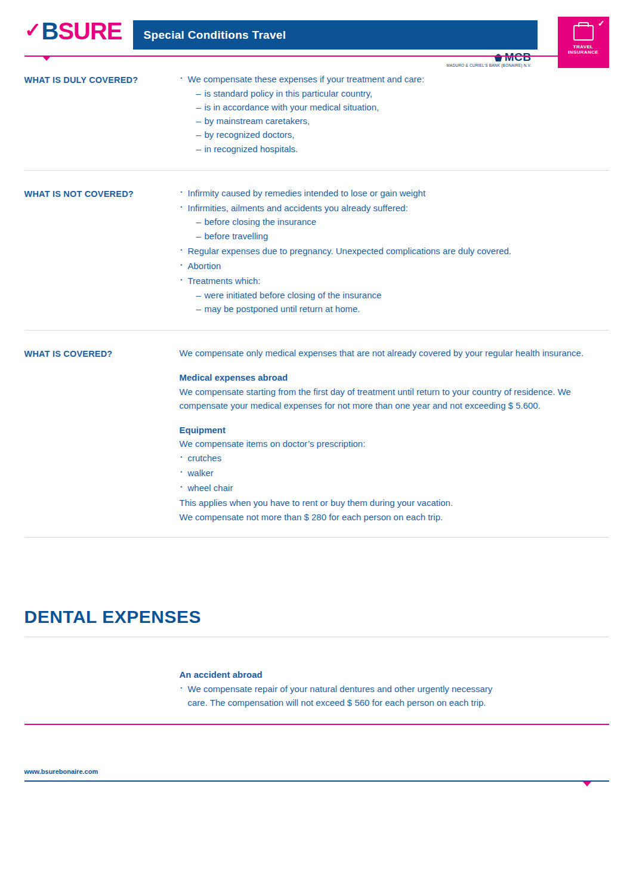✓BSURE
Special Conditions Travel
MCB
MADURO & CURIEL’S BANK (BONAIRE) N.V.
✓
TRAVEL
INSURANCE
WHAT IS DULY COVERED?
We compensate these expenses if your treatment and care:
is standard policy in this particular country,
is in accordance with your medical situation,
by mainstream caretakers,
by recognized doctors,
in recognized hospitals.
WHAT IS NOT COVERED?
Infirmity caused by remedies intended to lose or gain weight
Infirmities, ailments and accidents you already suffered:
before closing the insurance
before travelling
Regular expenses due to pregnancy. Unexpected complications are duly covered.
Abortion
Treatments which:
were initiated before closing of the insurance
may be postponed until return at home.
WHAT IS COVERED?
We compensate only medical expenses that are not already covered by your regular health insurance.
Medical expenses abroad
We compensate starting from the first day of treatment until return to your country of residence. We compensate your medical expenses for not more than one year and not exceeding $ 5.600.
Equipment
We compensate items on doctor’s prescription:
crutches
walker
wheel chair
This applies when you have to rent or buy them during your vacation.
We compensate not more than $ 280 for each person on each trip.
DENTAL EXPENSES
An accident abroad
We compensate repair of your natural dentures and other urgently necessary care. The compensation will not exceed $ 560 for each person on each trip.
www.bsurebonaire.com